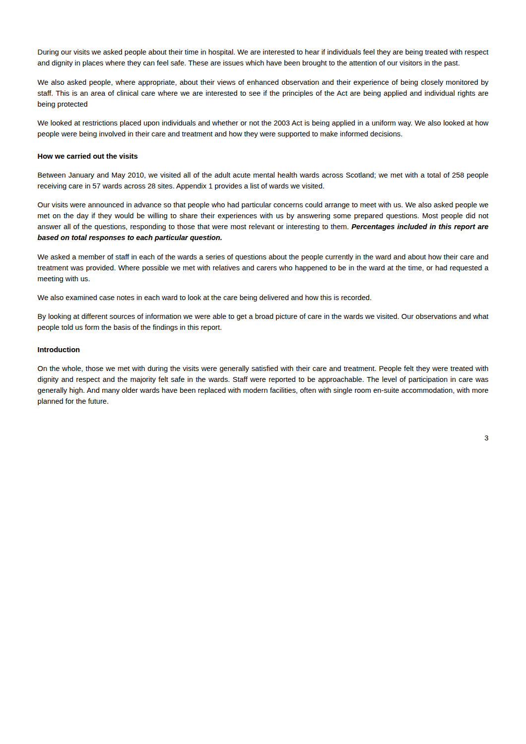During our visits we asked people about their time in hospital. We are interested to hear if individuals feel they are being treated with respect and dignity in places where they can feel safe. These are issues which have been brought to the attention of our visitors in the past.
We also asked people, where appropriate, about their views of enhanced observation and their experience of being closely monitored by staff. This is an area of clinical care where we are interested to see if the principles of the Act are being applied and individual rights are being protected
We looked at restrictions placed upon individuals and whether or not the 2003 Act is being applied in a uniform way. We also looked at how people were being involved in their care and treatment and how they were supported to make informed decisions.
How we carried out the visits
Between January and May 2010, we visited all of the adult acute mental health wards across Scotland; we met with a total of 258 people receiving care in 57 wards across 28 sites. Appendix 1 provides a list of wards we visited.
Our visits were announced in advance so that people who had particular concerns could arrange to meet with us. We also asked people we met on the day if they would be willing to share their experiences with us by answering some prepared questions. Most people did not answer all of the questions, responding to those that were most relevant or interesting to them. Percentages included in this report are based on total responses to each particular question.
We asked a member of staff in each of the wards a series of questions about the people currently in the ward and about how their care and treatment was provided. Where possible we met with relatives and carers who happened to be in the ward at the time, or had requested a meeting with us.
We also examined case notes in each ward to look at the care being delivered and how this is recorded.
By looking at different sources of information we were able to get a broad picture of care in the wards we visited. Our observations and what people told us form the basis of the findings in this report.
Introduction
On the whole, those we met with during the visits were generally satisfied with their care and treatment. People felt they were treated with dignity and respect and the majority felt safe in the wards. Staff were reported to be approachable. The level of participation in care was generally high. And many older wards have been replaced with modern facilities, often with single room en-suite accommodation, with more planned for the future.
3